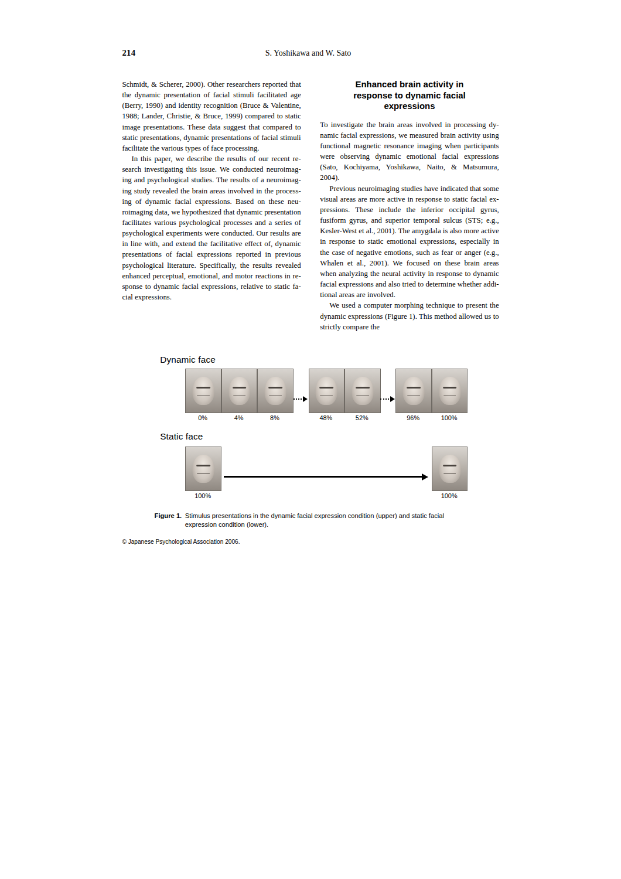214 S. Yoshikawa and W. Sato
Schmidt, & Scherer, 2000). Other researchers reported that the dynamic presentation of facial stimuli facilitated age (Berry, 1990) and identity recognition (Bruce & Valentine, 1988; Lander, Christie, & Bruce, 1999) compared to static image presentations. These data suggest that compared to static presentations, dynamic presentations of facial stimuli facilitate the various types of face processing.
In this paper, we describe the results of our recent research investigating this issue. We conducted neuroimaging and psychological studies. The results of a neuroimaging study revealed the brain areas involved in the processing of dynamic facial expressions. Based on these neuroimaging data, we hypothesized that dynamic presentation facilitates various psychological processes and a series of psychological experiments were conducted. Our results are in line with, and extend the facilitative effect of, dynamic presentations of facial expressions reported in previous psychological literature. Specifically, the results revealed enhanced perceptual, emotional, and motor reactions in response to dynamic facial expressions, relative to static facial expressions.
Enhanced brain activity in
response to dynamic facial
expressions
To investigate the brain areas involved in processing dynamic facial expressions, we measured brain activity using functional magnetic resonance imaging when participants were observing dynamic emotional facial expressions (Sato, Kochiyama, Yoshikawa, Naito, & Matsumura, 2004).
Previous neuroimaging studies have indicated that some visual areas are more active in response to static facial expressions. These include the inferior occipital gyrus, fusiform gyrus, and superior temporal sulcus (STS; e.g., Kesler-West et al., 2001). The amygdala is also more active in response to static emotional expressions, especially in the case of negative emotions, such as fear or anger (e.g., Whalen et al., 2001). We focused on these brain areas when analyzing the neural activity in response to dynamic facial expressions and also tried to determine whether additional areas are involved.
We used a computer morphing technique to present the dynamic expressions (Figure 1). This method allowed us to strictly compare the
Dynamic face
0%
4%
8%
48%
52%
96%
100%
Static face
100%
100%
Figure 1. Stimulus presentations in the dynamic facial expression condition (upper) and static facial expression condition (lower).
© Japanese Psychological Association 2006.